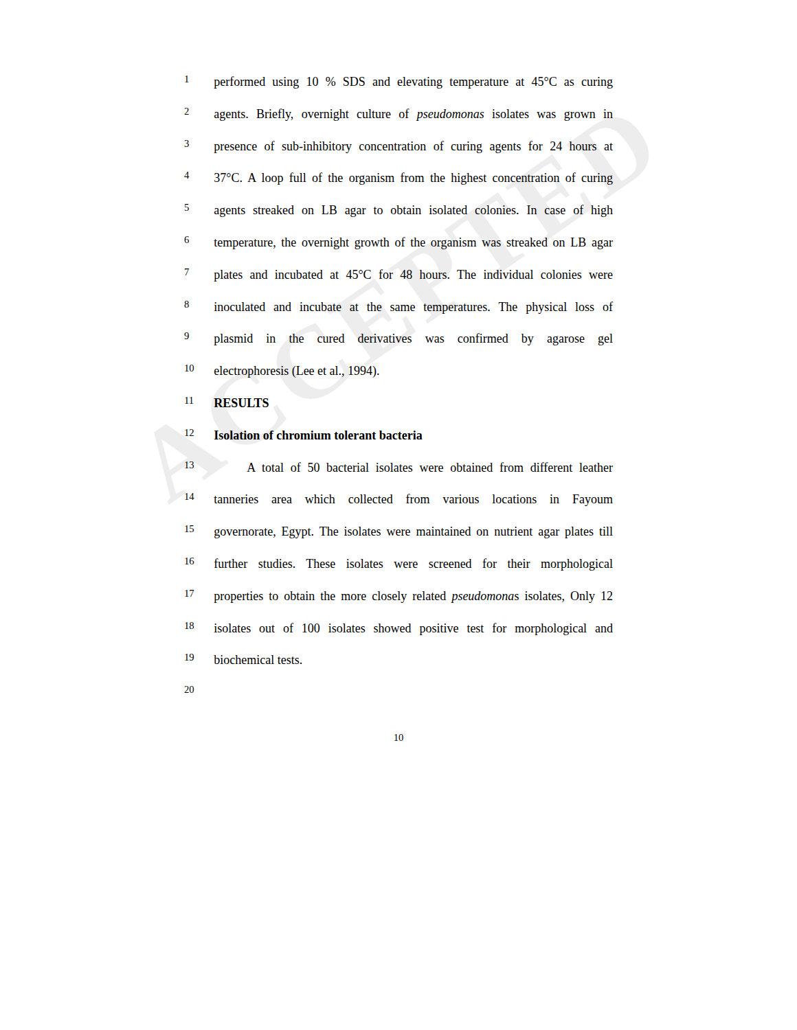ACCEPTED
| 1 | performed using 10 % SDS and elevating temperature at 45°C as curing |
| 2 | agents. Briefly, overnight culture of pseudomonas isolates was grown in |
| 3 | presence of sub-inhibitory concentration of curing agents for 24 hours at |
| 4 | 37°C. A loop full of the organism from the highest concentration of curing |
| 5 | agents streaked on LB agar to obtain isolated colonies. In case of high |
| 6 | temperature, the overnight growth of the organism was streaked on LB agar |
| 7 | plates and incubated at 45°C for 48 hours. The individual colonies were |
| 8 | inoculated and incubate at the same temperatures. The physical loss of |
| 9 | plasmid in the cured derivatives was confirmed by agarose gel |
| 10 | electrophoresis (Lee et al., 1994). |
| 11 | RESULTS |
| 12 | Isolation of chromium tolerant bacteria |
| 13 | A total of 50 bacterial isolates were obtained from different leather |
| 14 | tanneries area which collected from various locations in Fayoum |
| 15 | governorate, Egypt. The isolates were maintained on nutrient agar plates till |
| 16 | further studies. These isolates were screened for their morphological |
| 17 | properties to obtain the more closely related pseudomona s isolates, Only 12 |
| 18 | isolates out of 100 isolates showed positive test for morphological and |
| 19 | biochemical tests. |
| 20 | |
10